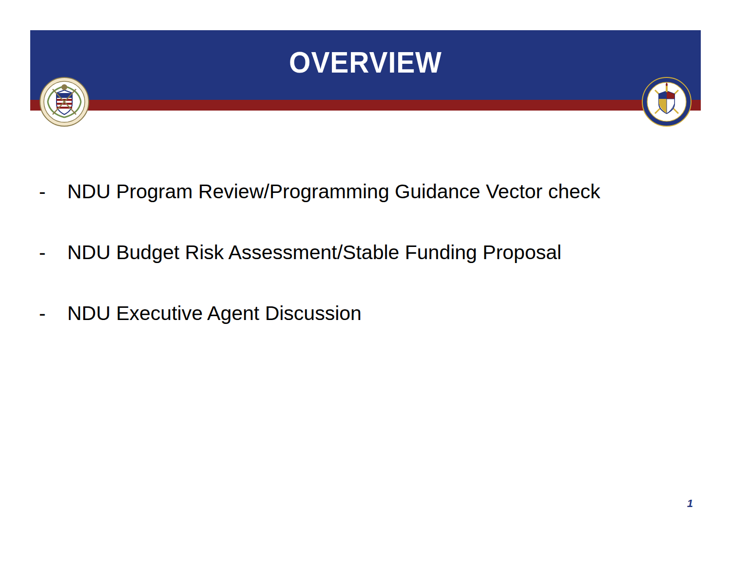OVERVIEW
NDU Program Review/Programming Guidance Vector check
NDU Budget Risk Assessment/Stable Funding Proposal
NDU Executive Agent Discussion
1